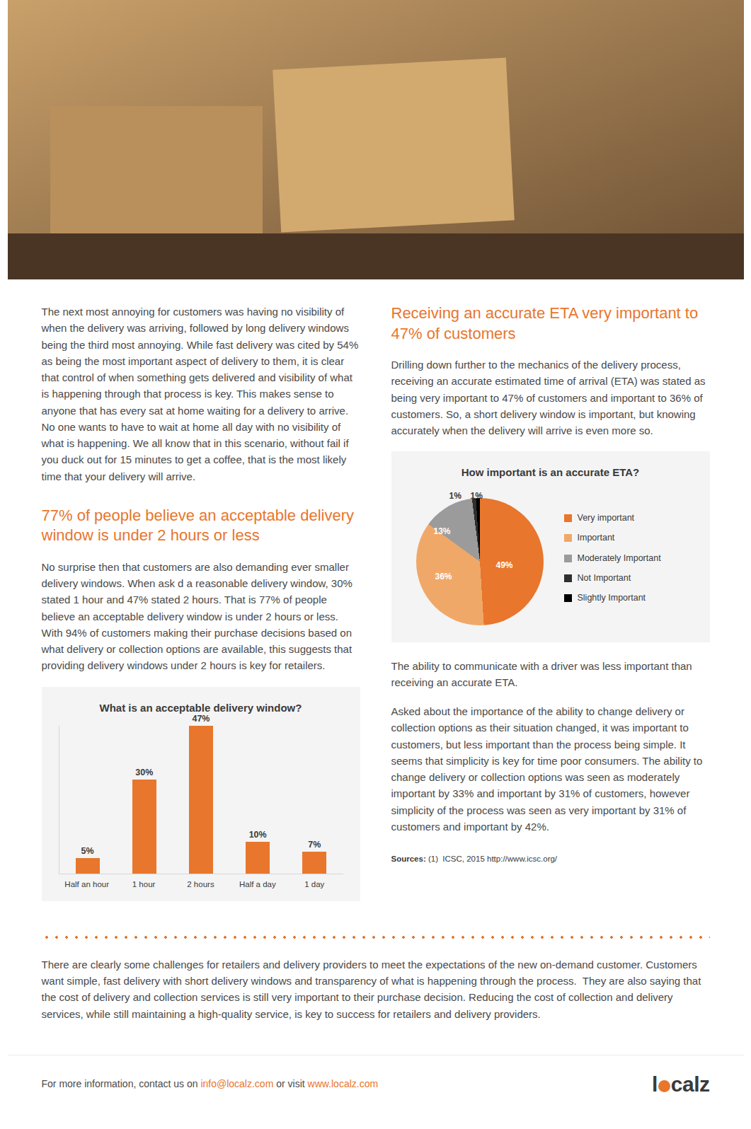The next most annoying for customers was having no visibility of when the delivery was arriving, followed by long delivery windows being the third most annoying. While fast delivery was cited by 54% as being the most important aspect of delivery to them, it is clear that control of when something gets delivered and visibility of what is happening through that process is key. This makes sense to anyone that has every sat at home waiting for a delivery to arrive. No one wants to have to wait at home all day with no visibility of what is happening. We all know that in this scenario, without fail if you duck out for 15 minutes to get a coffee, that is the most likely time that your delivery will arrive.
77% of people believe an acceptable delivery window is under 2 hours or less
No surprise then that customers are also demanding ever smaller delivery windows. When ask d a reasonable delivery window, 30% stated 1 hour and 47% stated 2 hours. That is 77% of people believe an acceptable delivery window is under 2 hours or less. With 94% of customers making their purchase decisions based on what delivery or collection options are available, this suggests that providing delivery windows under 2 hours is key for retailers.
What is an acceptable delivery window?
5%
30%
47%
10%
7%
Half an hour
1 hour
2 hours
Half a day
1 day
Receiving an accurate ETA very important to 47% of customers
Drilling down further to the mechanics of the delivery process, receiving an accurate estimated time of arrival (ETA) was stated as being very important to 47% of customers and important to 36% of customers. So, a short delivery window is important, but knowing accurately when the delivery will arrive is even more so.
How important is an accurate ETA?
1% 1% 13% 36% 49%
Very important
Important
Moderately Important
Not Important
Slightly Important
The ability to communicate with a driver was less important than receiving an accurate ETA.
Asked about the importance of the ability to change delivery or collection options as their situation changed, it was important to customers, but less important than the process being simple. It seems that simplicity is key for time poor consumers. The ability to change delivery or collection options was seen as moderately important by 33% and important by 31% of customers, however simplicity of the process was seen as very important by 31% of customers and important by 42%.
Sources: (1) ICSC, 2015 http://www.icsc.org/
There are clearly some challenges for retailers and delivery providers to meet the expectations of the new on-demand customer. Customers want simple, fast delivery with short delivery windows and transparency of what is happening through the process. They are also saying that the cost of delivery and collection services is still very important to their purchase decision. Reducing the cost of collection and delivery services, while still maintaining a high-quality service, is key to success for retailers and delivery providers.
For more information, contact us on info@localz.com or visit www.localz.com
l calz